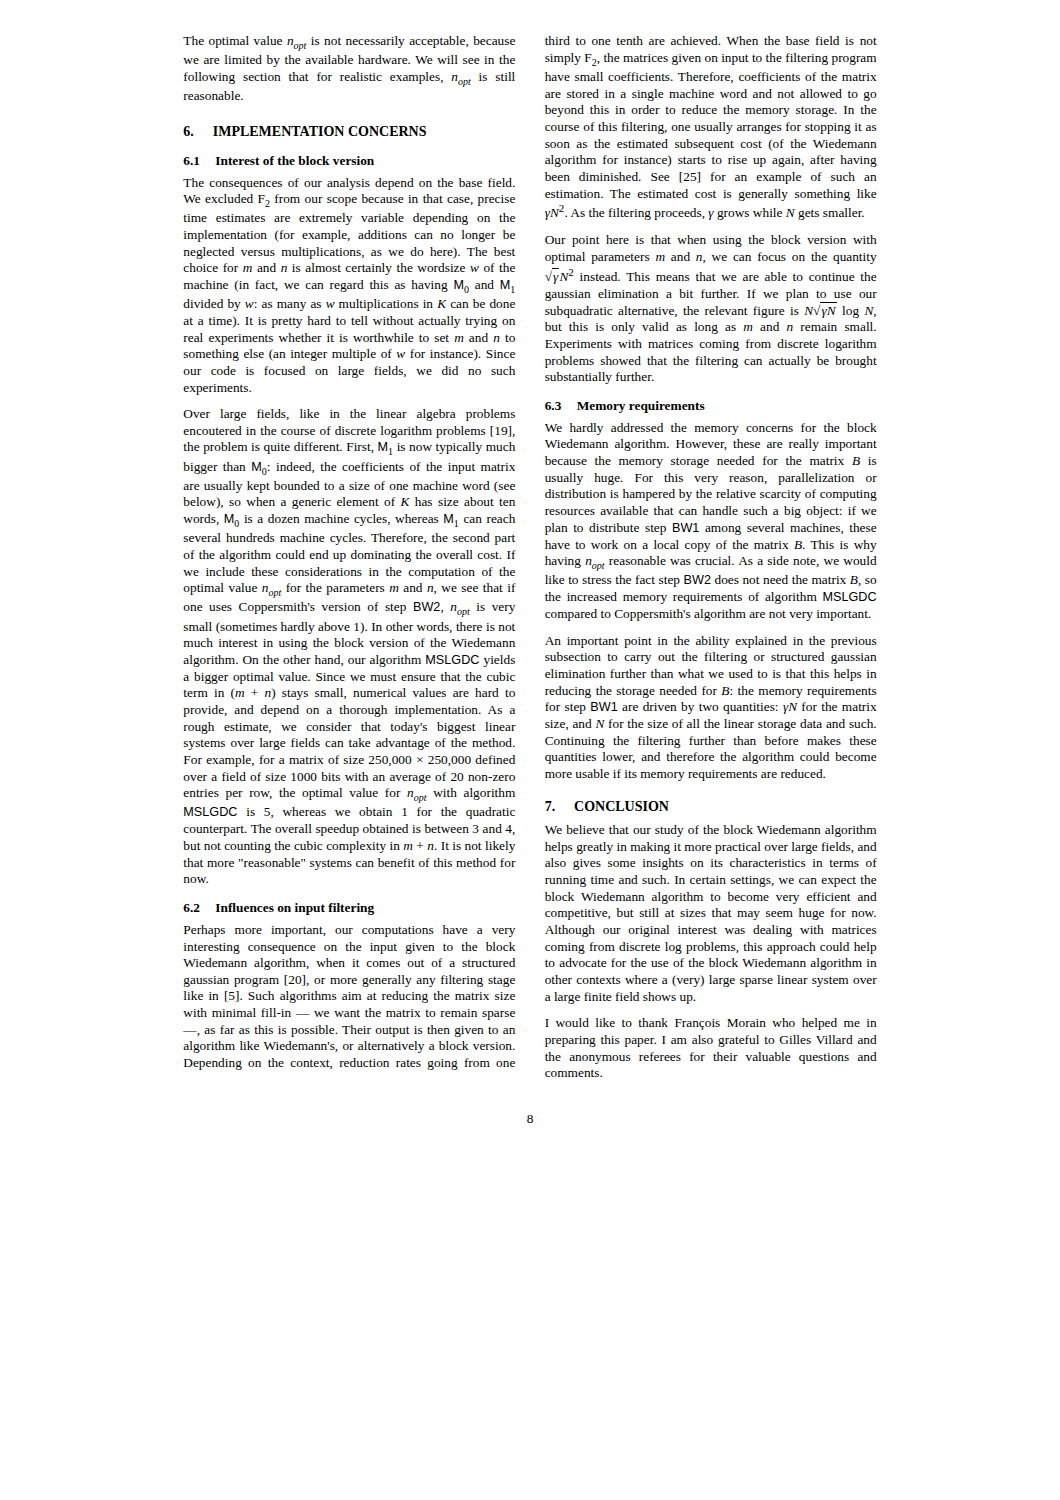The optimal value nopt is not necessarily acceptable, because we are limited by the available hardware. We will see in the following section that for realistic examples, nopt is still reasonable.
6. IMPLEMENTATION CONCERNS
6.1 Interest of the block version
The consequences of our analysis depend on the base field. We excluded F2 from our scope because in that case, precise time estimates are extremely variable depending on the implementation (for example, additions can no longer be neglected versus multiplications, as we do here). The best choice for m and n is almost certainly the wordsize w of the machine (in fact, we can regard this as having M0 and M1 divided by w: as many as w multiplications in K can be done at a time). It is pretty hard to tell without actually trying on real experiments whether it is worthwhile to set m and n to something else (an integer multiple of w for instance). Since our code is focused on large fields, we did no such experiments.
Over large fields, like in the linear algebra problems encoutered in the course of discrete logarithm problems [19], the problem is quite different. First, M1 is now typically much bigger than M0: indeed, the coefficients of the input matrix are usually kept bounded to a size of one machine word (see below), so when a generic element of K has size about ten words, M0 is a dozen machine cycles, whereas M1 can reach several hundreds machine cycles. Therefore, the second part of the algorithm could end up dominating the overall cost. If we include these considerations in the computation of the optimal value nopt for the parameters m and n, we see that if one uses Coppersmith's version of step BW2, nopt is very small (sometimes hardly above 1). In other words, there is not much interest in using the block version of the Wiedemann algorithm. On the other hand, our algorithm MSLGDC yields a bigger optimal value. Since we must ensure that the cubic term in (m + n) stays small, numerical values are hard to provide, and depend on a thorough implementation. As a rough estimate, we consider that today's biggest linear systems over large fields can take advantage of the method. For example, for a matrix of size 250,000 × 250,000 defined over a field of size 1000 bits with an average of 20 non-zero entries per row, the optimal value for nopt with algorithm MSLGDC is 5, whereas we obtain 1 for the quadratic counterpart. The overall speedup obtained is between 3 and 4, but not counting the cubic complexity in m + n. It is not likely that more "reasonable" systems can benefit of this method for now.
6.2 Influences on input filtering
Perhaps more important, our computations have a very interesting consequence on the input given to the block Wiedemann algorithm, when it comes out of a structured gaussian program [20], or more generally any filtering stage like in [5]. Such algorithms aim at reducing the matrix size with minimal fill-in — we want the matrix to remain sparse —, as far as this is possible. Their output is then given to an algorithm like Wiedemann's, or alternatively a block version. Depending on the context, reduction rates going from one third to one tenth are achieved. When the base field is not simply F2, the matrices given on input to the filtering program have small coefficients. Therefore, coefficients of the matrix are stored in a single machine word and not allowed to go beyond this in order to reduce the memory storage. In the course of this filtering, one usually arranges for stopping it as soon as the estimated subsequent cost (of the Wiedemann algorithm for instance) starts to rise up again, after having been diminished. See [25] for an example of such an estimation. The estimated cost is generally something like γN2. As the filtering proceeds, γ grows while N gets smaller.
Our point here is that when using the block version with optimal parameters m and n, we can focus on the quantity √γ N2 instead. This means that we are able to continue the gaussian elimination a bit further. If we plan to use our subquadratic alternative, the relevant figure is N√γN log N, but this is only valid as long as m and n remain small. Experiments with matrices coming from discrete logarithm problems showed that the filtering can actually be brought substantially further.
6.3 Memory requirements
We hardly addressed the memory concerns for the block Wiedemann algorithm. However, these are really important because the memory storage needed for the matrix B is usually huge. For this very reason, parallelization or distribution is hampered by the relative scarcity of computing resources available that can handle such a big object: if we plan to distribute step BW1 among several machines, these have to work on a local copy of the matrix B. This is why having nopt reasonable was crucial. As a side note, we would like to stress the fact step BW2 does not need the matrix B, so the increased memory requirements of algorithm MSLGDC compared to Coppersmith's algorithm are not very important.
An important point in the ability explained in the previous subsection to carry out the filtering or structured gaussian elimination further than what we used to is that this helps in reducing the storage needed for B: the memory requirements for step BW1 are driven by two quantities: γN for the matrix size, and N for the size of all the linear storage data and such. Continuing the filtering further than before makes these quantities lower, and therefore the algorithm could become more usable if its memory requirements are reduced.
7. CONCLUSION
We believe that our study of the block Wiedemann algorithm helps greatly in making it more practical over large fields, and also gives some insights on its characteristics in terms of running time and such. In certain settings, we can expect the block Wiedemann algorithm to become very efficient and competitive, but still at sizes that may seem huge for now. Although our original interest was dealing with matrices coming from discrete log problems, this approach could help to advocate for the use of the block Wiedemann algorithm in other contexts where a (very) large sparse linear system over a large finite field shows up.
I would like to thank François Morain who helped me in preparing this paper. I am also grateful to Gilles Villard and the anonymous referees for their valuable questions and comments.
8